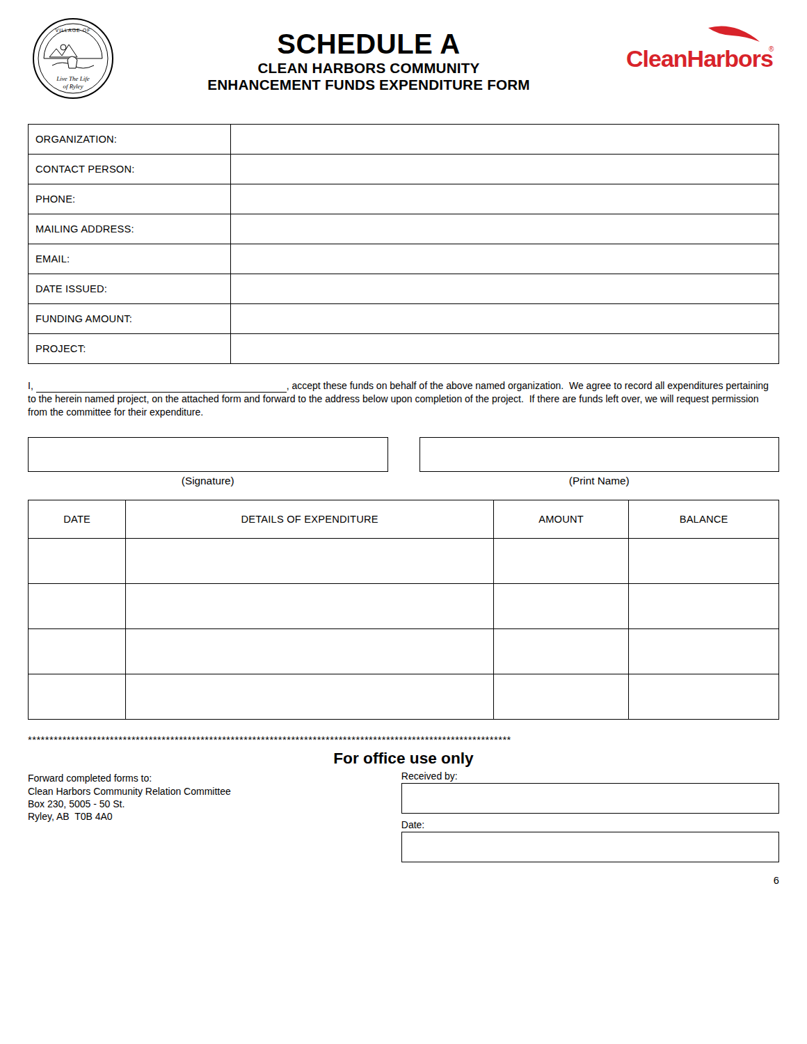VILLAGE OF Live The Life of Ryley
SCHEDULE A
CLEAN HARBORS COMMUNITY
ENHANCEMENT FUNDS EXPENDITURE FORM
CleanHarbors ®
| ORGANIZATION: | |
| CONTACT PERSON: | |
| PHONE: | |
| MAILING ADDRESS: | |
| EMAIL: | |
| DATE ISSUED: | |
| FUNDING AMOUNT: | |
| PROJECT: | |
I, , accept these funds on behalf of the above named organization. We agree to record all expenditures pertaining to the herein named project, on the attached form and forward to the address below upon completion of the project. If there are funds left over, we will request permission from the committee for their expenditure.
(Signature)
(Print Name)
| DATE | DETAILS OF EXPENDITURE | AMOUNT | BALANCE |
| --- | --- | --- | --- |
****************************************************************************************************************
For office use only
Forward completed forms to:
Clean Harbors Community Relation Committee
Box 230, 5005 - 50 St.
Ryley, AB T0B 4A0
Received by:
Date:
6